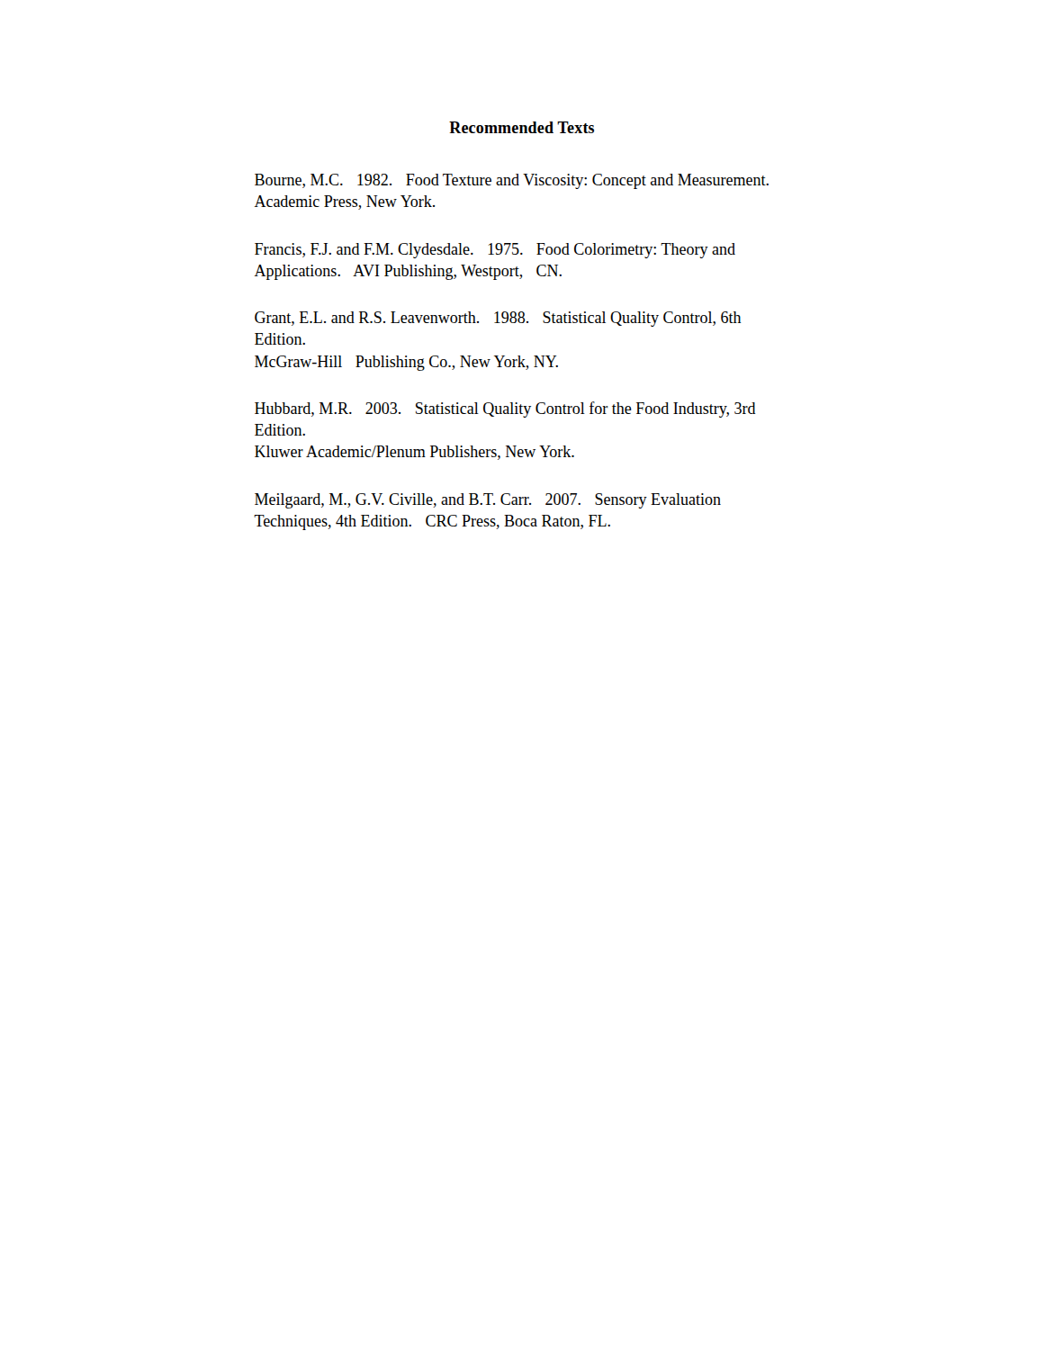Recommended Texts
Bourne, M.C. 1982. Food Texture and Viscosity: Concept and Measurement. Academic Press, New York.
Francis, F.J. and F.M. Clydesdale. 1975. Food Colorimetry: Theory and Applications. AVI Publishing, Westport, CN.
Grant, E.L. and R.S. Leavenworth. 1988. Statistical Quality Control, 6th Edition.
McGraw-Hill Publishing Co., New York, NY.
Hubbard, M.R. 2003. Statistical Quality Control for the Food Industry, 3rd Edition.
Kluwer Academic/Plenum Publishers, New York.
Meilgaard, M., G.V. Civille, and B.T. Carr. 2007. Sensory Evaluation Techniques, 4th Edition. CRC Press, Boca Raton, FL.